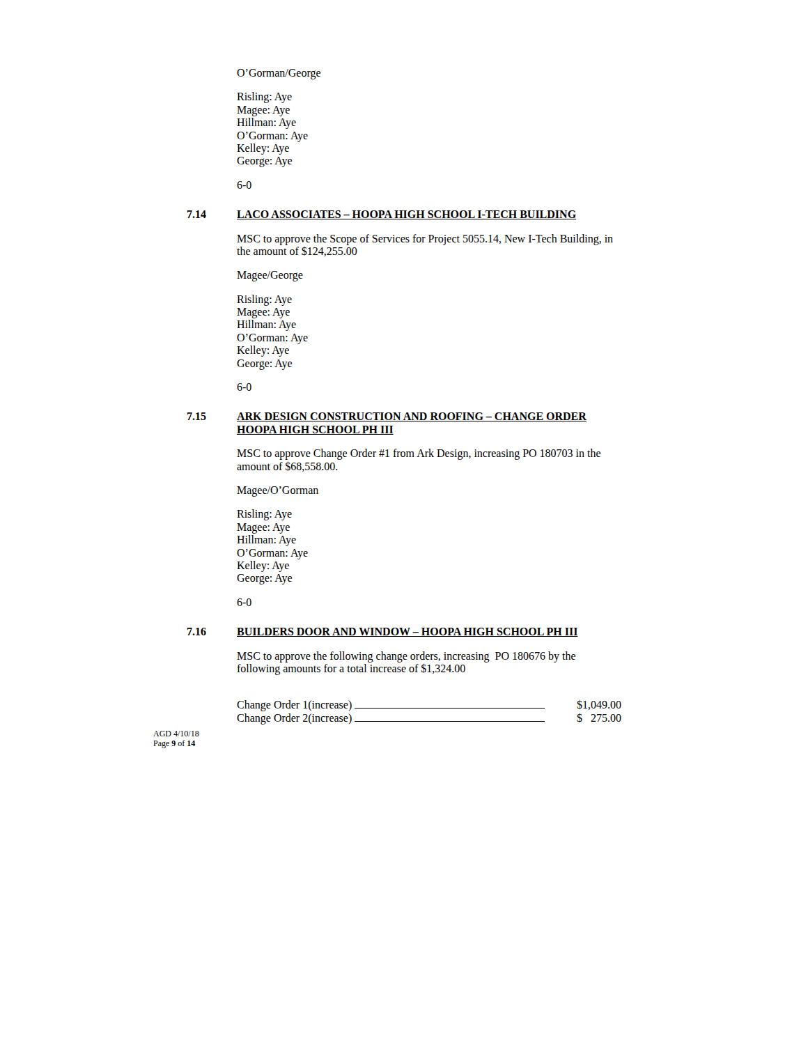O’Gorman/George
Risling: Aye
Magee: Aye
Hillman: Aye
O’Gorman: Aye
Kelley: Aye
George: Aye
6-0
7.14 Laco Associates – Hoopa High School I-Tech Building
MSC to approve the Scope of Services for Project 5055.14, New I-Tech Building, in the amount of $124,255.00
Magee/George
Risling: Aye
Magee: Aye
Hillman: Aye
O’Gorman: Aye
Kelley: Aye
George: Aye
6-0
7.15 Ark Design Construction and Roofing – Change Order Hoopa High School PH III
MSC to approve Change Order #1 from Ark Design, increasing PO 180703 in the amount of $68,558.00.
Magee/O’Gorman
Risling: Aye
Magee: Aye
Hillman: Aye
O’Gorman: Aye
Kelley: Aye
George: Aye
6-0
7.16 Builders Door and Window – Hoopa High School PH III
MSC to approve the following change orders, increasing PO 180676 by the following amounts for a total increase of $1,324.00
Change Order 1(increase) $1,049.00
Change Order 2(increase) $ 275.00
AGD 4/10/18
Page 9 of 14